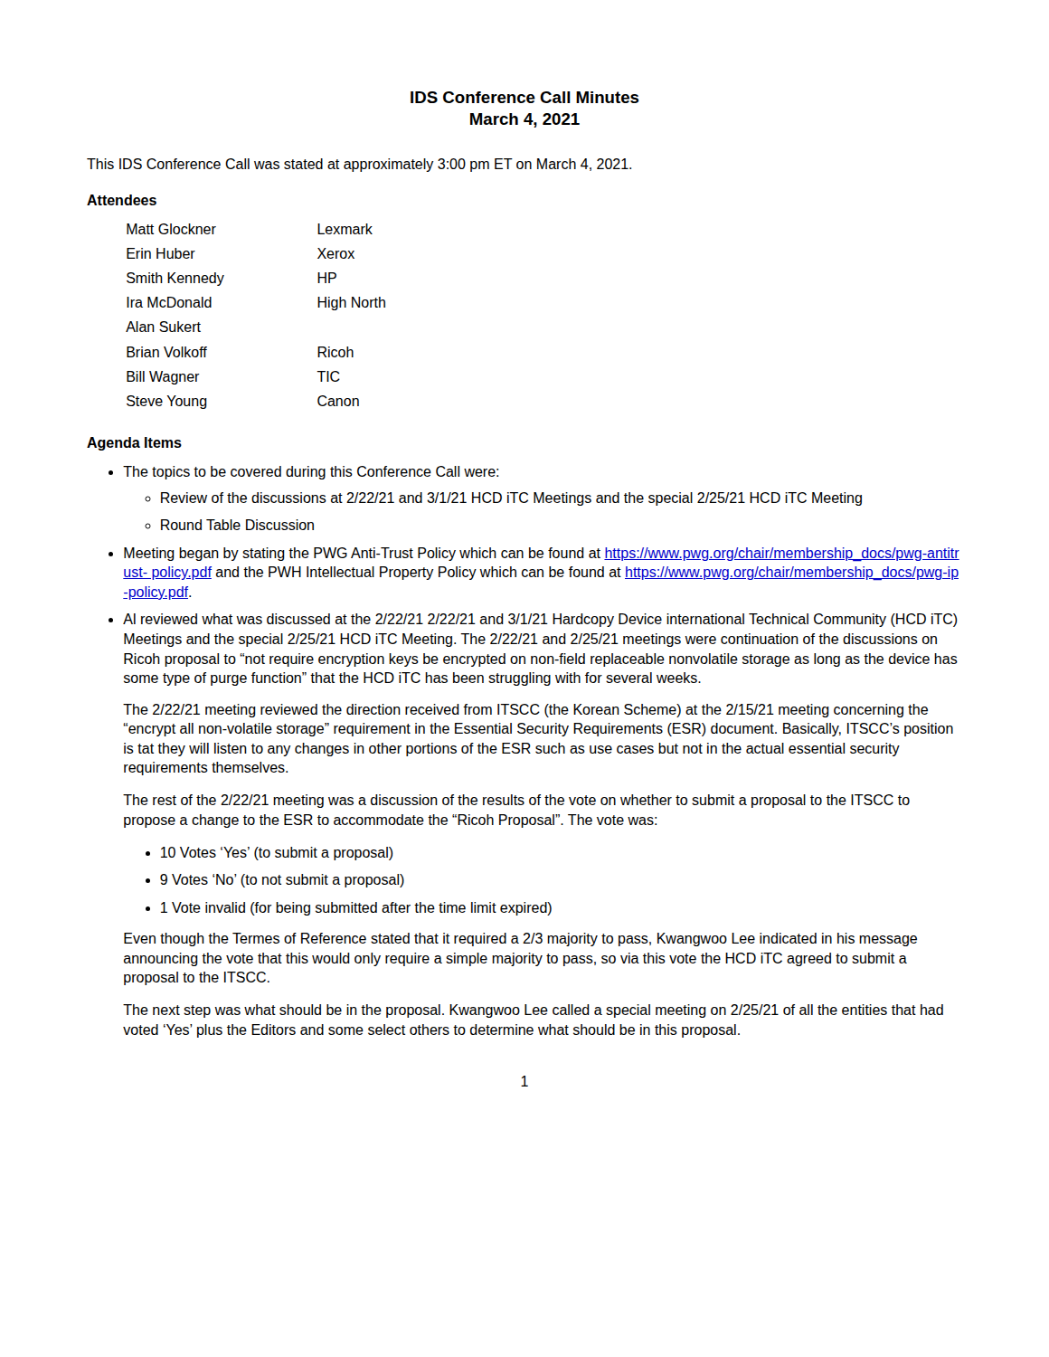IDS Conference Call Minutes
March 4, 2021
This IDS Conference Call was stated at approximately 3:00 pm ET on March 4, 2021.
Attendees
| Matt Glockner | Lexmark |
| Erin Huber | Xerox |
| Smith Kennedy | HP |
| Ira McDonald | High North |
| Alan Sukert | |
| Brian Volkoff | Ricoh |
| Bill Wagner | TIC |
| Steve Young | Canon |
Agenda Items
The topics to be covered during this Conference Call were:
Review of the discussions at 2/22/21 and 3/1/21 HCD iTC Meetings and the special 2/25/21 HCD iTC Meeting
Round Table Discussion
Meeting began by stating the PWG Anti-Trust Policy which can be found at https://www.pwg.org/chair/membership_docs/pwg-antitrust- policy.pdf and the PWH Intellectual Property Policy which can be found at https://www.pwg.org/chair/membership_docs/pwg-ip-policy.pdf.
Al reviewed what was discussed at the 2/22/21 2/22/21 and 3/1/21 Hardcopy Device international Technical Community (HCD iTC) Meetings and the special 2/25/21 HCD iTC Meeting. The 2/22/21 and 2/25/21 meetings were continuation of the discussions on Ricoh proposal to “not require encryption keys be encrypted on non-field replaceable nonvolatile storage as long as the device has some type of purge function” that the HCD iTC has been struggling with for several weeks.
The 2/22/21 meeting reviewed the direction received from ITSCC (the Korean Scheme) at the 2/15/21 meeting concerning the “encrypt all non-volatile storage” requirement in the Essential Security Requirements (ESR) document. Basically, ITSCC’s position is tat they will listen to any changes in other portions of the ESR such as use cases but not in the actual essential security requirements themselves.
The rest of the 2/22/21 meeting was a discussion of the results of the vote on whether to submit a proposal to the ITSCC to propose a change to the ESR to accommodate the “Ricoh Proposal”. The vote was:
10 Votes ‘Yes’ (to submit a proposal)
9 Votes ‘No’ (to not submit a proposal)
1 Vote invalid (for being submitted after the time limit expired)
Even though the Termes of Reference stated that it required a 2/3 majority to pass, Kwangwoo Lee indicated in his message announcing the vote that this would only require a simple majority to pass, so via this vote the HCD iTC agreed to submit a proposal to the ITSCC.
The next step was what should be in the proposal. Kwangwoo Lee called a special meeting on 2/25/21 of all the entities that had voted ‘Yes’ plus the Editors and some select others to determine what should be in this proposal.
1